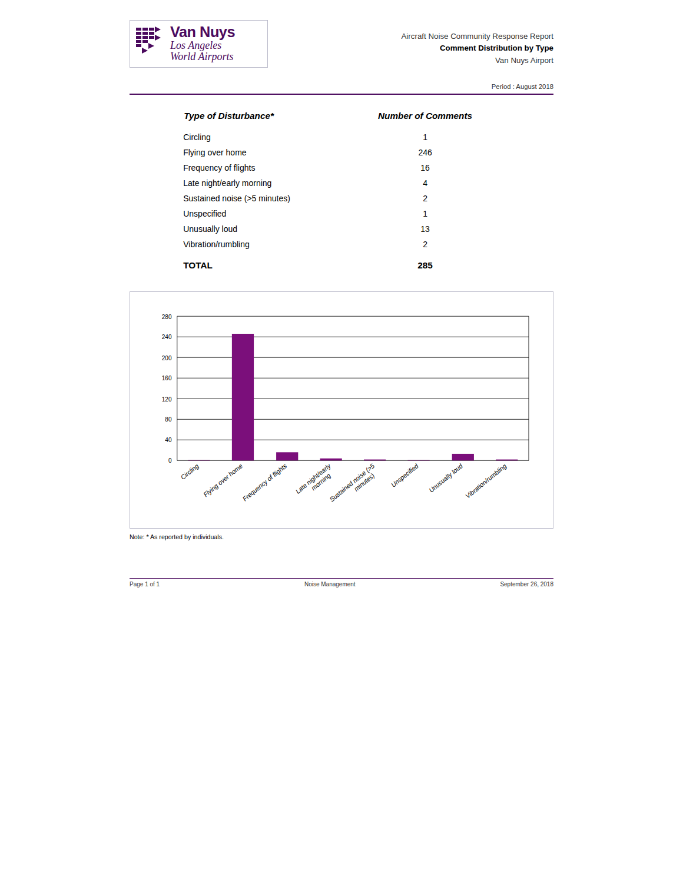Van Nuys Los Angeles World Airports
Aircraft Noise Community Response Report
Comment Distribution by Type
Van Nuys Airport
Period : August 2018
| Type of Disturbance* | Number of Comments |
| --- | --- |
| Circling | 1 |
| Flying over home | 246 |
| Frequency of flights | 16 |
| Late night/early morning | 4 |
| Sustained noise (>5 minutes) | 2 |
| Unspecified | 1 |
| Unusually loud | 13 |
| Vibration/rumbling | 2 |
| TOTAL | 285 |
280 240 200 160 120 80 40 0 Circling Flying over home Frequency of flights Late night/early morning Sustained noise (>5 minutes) Unspecified Unusually loud Vibration/rumbling
Note: * As reported by individuals.
Page 1 of 1
Noise Management
September 26, 2018